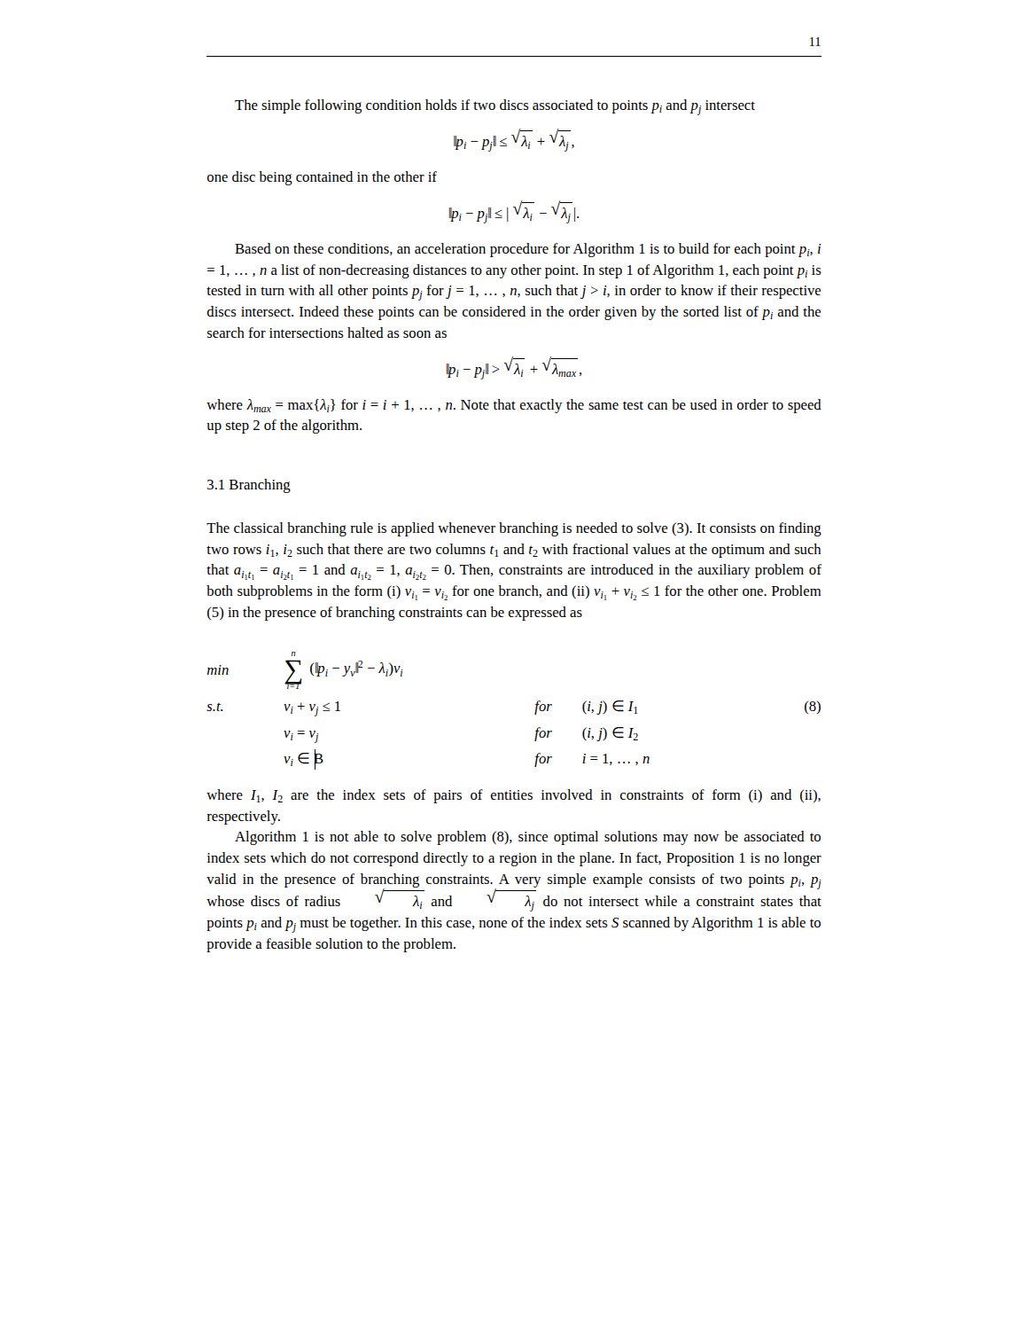11
The simple following condition holds if two discs associated to points pi and pj intersect
‖pi − pj‖ ≤ √λi + √λj,
one disc being contained in the other if
‖pi − pj‖ ≤ | √λi − √λj|.
Based on these conditions, an acceleration procedure for Algorithm 1 is to build for each point pi, i = 1, … , n a list of non-decreasing distances to any other point. In step 1 of Algorithm 1, each point pi is tested in turn with all other points pj for j = 1, … , n, such that j > i, in order to know if their respective discs intersect. Indeed these points can be considered in the order given by the sorted list of pi and the search for intersections halted as soon as
‖pi − pj‖ > √λi + √λmax,
where λmax = max{λi} for i = i + 1, … , n. Note that exactly the same test can be used in order to speed up step 2 of the algorithm.
3.1 Branching
The classical branching rule is applied whenever branching is needed to solve (3). It consists on finding two rows i1, i2 such that there are two columns t1 and t2 with fractional values at the optimum and such that ai1t1 = ai2t1 = 1 and ai1t2 = 1, ai2t2 = 0. Then, constraints are introduced in the auxiliary problem of both subproblems in the form (i) vi1 = vi2 for one branch, and (ii) vi1 + vi2 ≤ 1 for the other one. Problem (5) in the presence of branching constraints can be expressed as
| min | n ∑ i=1 ( ‖ p i − y v ‖ 2 − λ i ) v i | | | |
| s.t. | v i + v j ≤ 1 | for | ( i , j ) ∈ I 1 | (8) |
| | v i = v j | for | ( i , j ) ∈ I 2 | |
| | v i ∈ | for | i = 1 , … , n | |
where I1, I2 are the index sets of pairs of entities involved in constraints of form (i) and (ii), respectively.
Algorithm 1 is not able to solve problem (8), since optimal solutions may now be associated to index sets which do not correspond directly to a region in the plane. In fact, Proposition 1 is no longer valid in the presence of branching constraints. A very simple example consists of two points pi, pj whose discs of radius √λi and √λj do not intersect while a constraint states that points pi and pj must be together. In this case, none of the index sets S scanned by Algorithm 1 is able to provide a feasible solution to the problem.